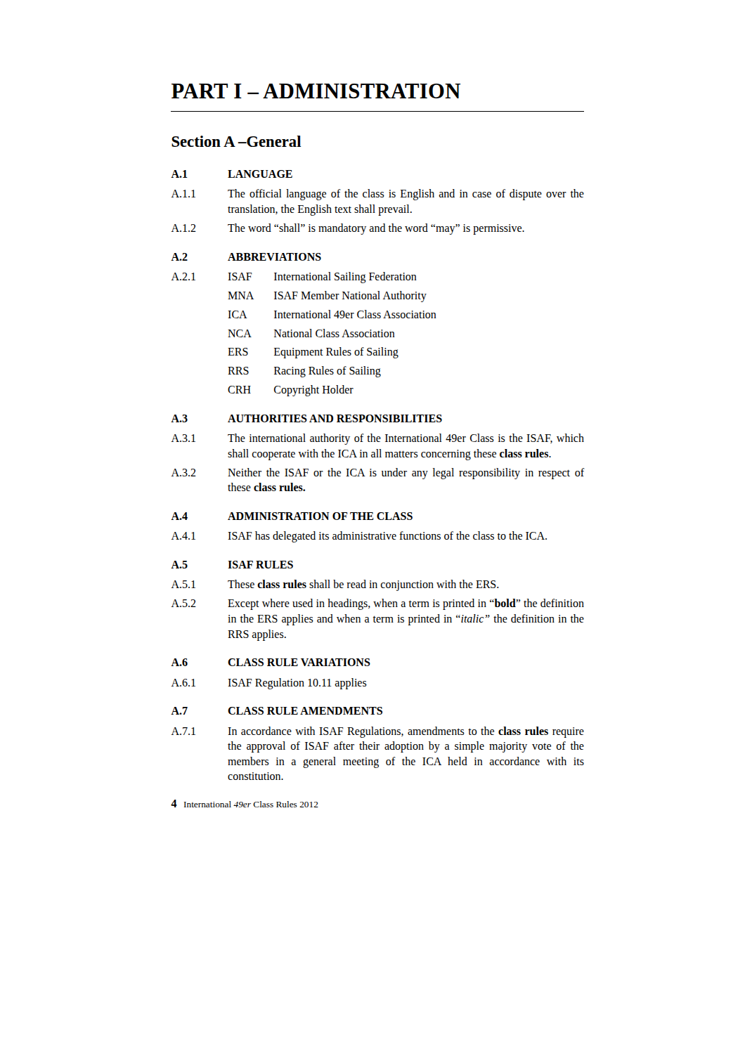PART I – ADMINISTRATION
Section A –General
A.1
Language
A.1.1
The official language of the class is English and in case of dispute over the translation, the English text shall prevail.
A.1.2
The word “shall” is mandatory and the word “may” is permissive.
A.2
Abbreviations
A.2.1
ISAF
International Sailing Federation
MNA
ISAF Member National Authority
ICA
International 49er Class Association
NCA
National Class Association
ERS
Equipment Rules of Sailing
RRS
Racing Rules of Sailing
CRH
Copyright Holder
A.3
Authorities and Responsibilities
A.3.1
The international authority of the International 49er Class is the ISAF, which shall cooperate with the ICA in all matters concerning these class rules.
A.3.2
Neither the ISAF or the ICA is under any legal responsibility in respect of these class rules.
A.4
Administration of the Class
A.4.1
ISAF has delegated its administrative functions of the class to the ICA.
A.5
ISAF Rules
A.5.1
These class rules shall be read in conjunction with the ERS.
A.5.2
Except where used in headings, when a term is printed in “bold” the definition in the ERS applies and when a term is printed in “italic” the definition in the RRS applies.
A.6
Class Rule Variations
A.6.1
ISAF Regulation 10.11 applies
A.7
Class Rule Amendments
A.7.1
In accordance with ISAF Regulations, amendments to the class rules require the approval of ISAF after their adoption by a simple majority vote of the members in a general meeting of the ICA held in accordance with its constitution.
4 International 49er Class Rules 2012